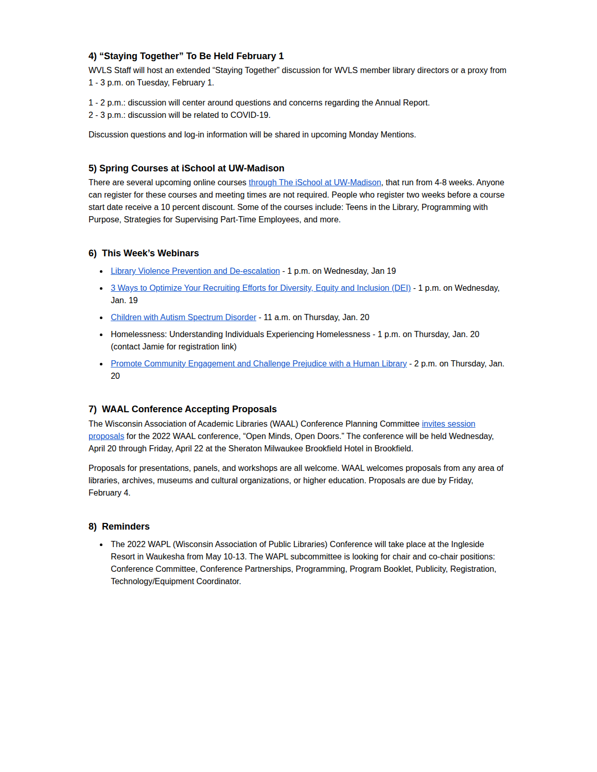4) “Staying Together” To Be Held February 1
WVLS Staff will host an extended “Staying Together” discussion for WVLS member library directors or a proxy from 1 - 3 p.m. on Tuesday, February 1.
1 - 2 p.m.: discussion will center around questions and concerns regarding the Annual Report.
2 - 3 p.m.: discussion will be related to COVID-19.
Discussion questions and log-in information will be shared in upcoming Monday Mentions.
5) Spring Courses at iSchool at UW-Madison
There are several upcoming online courses through The iSchool at UW-Madison, that run from 4-8 weeks. Anyone can register for these courses and meeting times are not required. People who register two weeks before a course start date receive a 10 percent discount. Some of the courses include: Teens in the Library, Programming with Purpose, Strategies for Supervising Part-Time Employees, and more.
6) This Week’s Webinars
Library Violence Prevention and De-escalation - 1 p.m. on Wednesday, Jan 19
3 Ways to Optimize Your Recruiting Efforts for Diversity, Equity and Inclusion (DEI) - 1 p.m. on Wednesday, Jan. 19
Children with Autism Spectrum Disorder - 11 a.m. on Thursday, Jan. 20
Homelessness: Understanding Individuals Experiencing Homelessness - 1 p.m. on Thursday, Jan. 20 (contact Jamie for registration link)
Promote Community Engagement and Challenge Prejudice with a Human Library - 2 p.m. on Thursday, Jan. 20
7) WAAL Conference Accepting Proposals
The Wisconsin Association of Academic Libraries (WAAL) Conference Planning Committee invites session proposals for the 2022 WAAL conference, “Open Minds, Open Doors.” The conference will be held Wednesday, April 20 through Friday, April 22 at the Sheraton Milwaukee Brookfield Hotel in Brookfield.
Proposals for presentations, panels, and workshops are all welcome. WAAL welcomes proposals from any area of libraries, archives, museums and cultural organizations, or higher education. Proposals are due by Friday, February 4.
8) Reminders
The 2022 WAPL (Wisconsin Association of Public Libraries) Conference will take place at the Ingleside Resort in Waukesha from May 10-13. The WAPL subcommittee is looking for chair and co-chair positions: Conference Committee, Conference Partnerships, Programming, Program Booklet, Publicity, Registration, Technology/Equipment Coordinator.